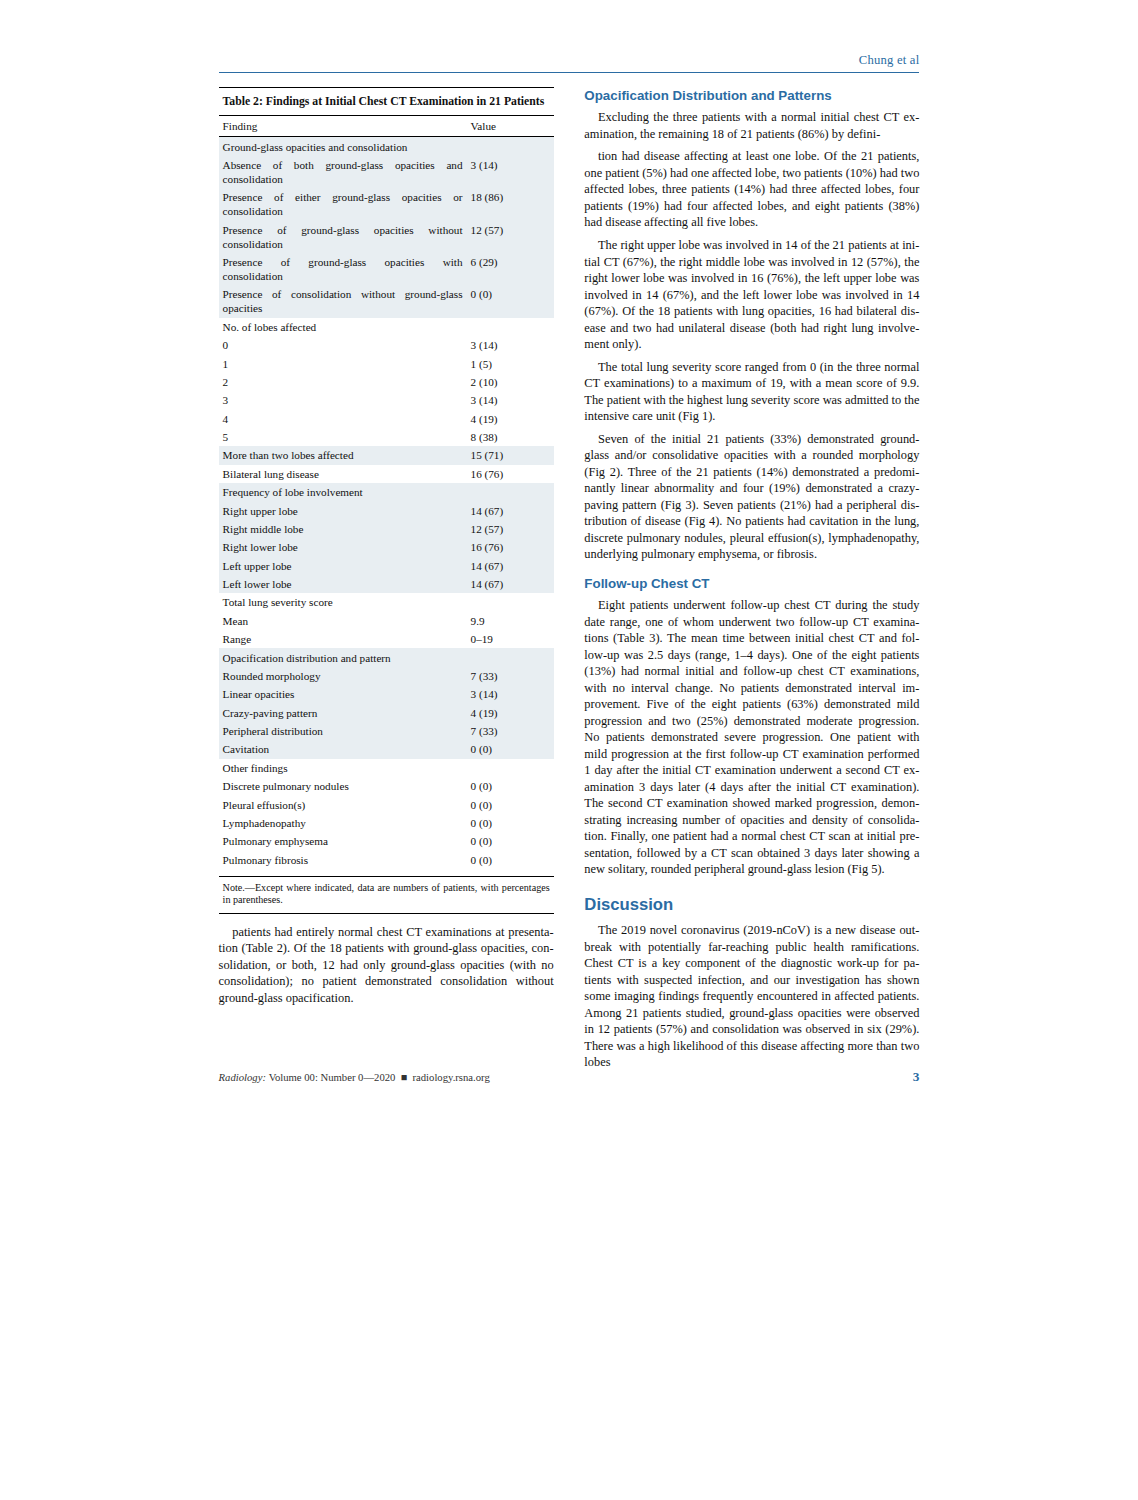Chung et al
Table 2: Findings at Initial Chest CT Examination in 21 Patients
| Finding | Value |
| --- | --- |
| Ground-glass opacities and consolidation | |
| Absence of both ground-glass opacities and consolidation | 3 (14) |
| Presence of either ground-glass opacities or consolidation | 18 (86) |
| Presence of ground-glass opacities without consolidation | 12 (57) |
| Presence of ground-glass opacities with consolidation | 6 (29) |
| Presence of consolidation without ground-glass opacities | 0 (0) |
| No. of lobes affected | |
| 0 | 3 (14) |
| 1 | 1 (5) |
| 2 | 2 (10) |
| 3 | 3 (14) |
| 4 | 4 (19) |
| 5 | 8 (38) |
| More than two lobes affected | 15 (71) |
| Bilateral lung disease | 16 (76) |
| Frequency of lobe involvement | |
| Right upper lobe | 14 (67) |
| Right middle lobe | 12 (57) |
| Right lower lobe | 16 (76) |
| Left upper lobe | 14 (67) |
| Left lower lobe | 14 (67) |
| Total lung severity score | |
| Mean | 9.9 |
| Range | 0–19 |
| Opacification distribution and pattern | |
| Rounded morphology | 7 (33) |
| Linear opacities | 3 (14) |
| Crazy-paving pattern | 4 (19) |
| Peripheral distribution | 7 (33) |
| Cavitation | 0 (0) |
| Other findings | |
| Discrete pulmonary nodules | 0 (0) |
| Pleural effusion(s) | 0 (0) |
| Lymphadenopathy | 0 (0) |
| Pulmonary emphysema | 0 (0) |
| Pulmonary fibrosis | 0 (0) |
Note.—Except where indicated, data are numbers of patients, with percentages in parentheses.
patients had entirely normal chest CT examinations at presentation (Table 2). Of the 18 patients with ground-glass opacities, consolidation, or both, 12 had only ground-glass opacities (with no consolidation); no patient demonstrated consolidation without ground-glass opacification.
Opacification Distribution and Patterns
Excluding the three patients with a normal initial chest CT examination, the remaining 18 of 21 patients (86%) by defini-
tion had disease affecting at least one lobe. Of the 21 patients, one patient (5%) had one affected lobe, two patients (10%) had two affected lobes, three patients (14%) had three affected lobes, four patients (19%) had four affected lobes, and eight patients (38%) had disease affecting all five lobes.
The right upper lobe was involved in 14 of the 21 patients at initial CT (67%), the right middle lobe was involved in 12 (57%), the right lower lobe was involved in 16 (76%), the left upper lobe was involved in 14 (67%), and the left lower lobe was involved in 14 (67%). Of the 18 patients with lung opacities, 16 had bilateral disease and two had unilateral disease (both had right lung involvement only).
The total lung severity score ranged from 0 (in the three normal CT examinations) to a maximum of 19, with a mean score of 9.9. The patient with the highest lung severity score was admitted to the intensive care unit (Fig 1).
Seven of the initial 21 patients (33%) demonstrated ground-glass and/or consolidative opacities with a rounded morphology (Fig 2). Three of the 21 patients (14%) demonstrated a predominantly linear abnormality and four (19%) demonstrated a crazy-paving pattern (Fig 3). Seven patients (21%) had a peripheral distribution of disease (Fig 4). No patients had cavitation in the lung, discrete pulmonary nodules, pleural effusion(s), lymphadenopathy, underlying pulmonary emphysema, or fibrosis.
Follow-up Chest CT
Eight patients underwent follow-up chest CT during the study date range, one of whom underwent two follow-up CT examinations (Table 3). The mean time between initial chest CT and follow-up was 2.5 days (range, 1–4 days). One of the eight patients (13%) had normal initial and follow-up chest CT examinations, with no interval change. No patients demonstrated interval improvement. Five of the eight patients (63%) demonstrated mild progression and two (25%) demonstrated moderate progression. No patients demonstrated severe progression. One patient with mild progression at the first follow-up CT examination performed 1 day after the initial CT examination underwent a second CT examination 3 days later (4 days after the initial CT examination). The second CT examination showed marked progression, demonstrating increasing number of opacities and density of consolidation. Finally, one patient had a normal chest CT scan at initial presentation, followed by a CT scan obtained 3 days later showing a new solitary, rounded peripheral ground-glass lesion (Fig 5).
Discussion
The 2019 novel coronavirus (2019-nCoV) is a new disease outbreak with potentially far-reaching public health ramifications. Chest CT is a key component of the diagnostic work-up for patients with suspected infection, and our investigation has shown some imaging findings frequently encountered in affected patients. Among 21 patients studied, ground-glass opacities were observed in 12 patients (57%) and consolidation was observed in six (29%). There was a high likelihood of this disease affecting more than two lobes
Radiology: Volume 00: Number 0—2020 ■ radiology.rsna.org
3